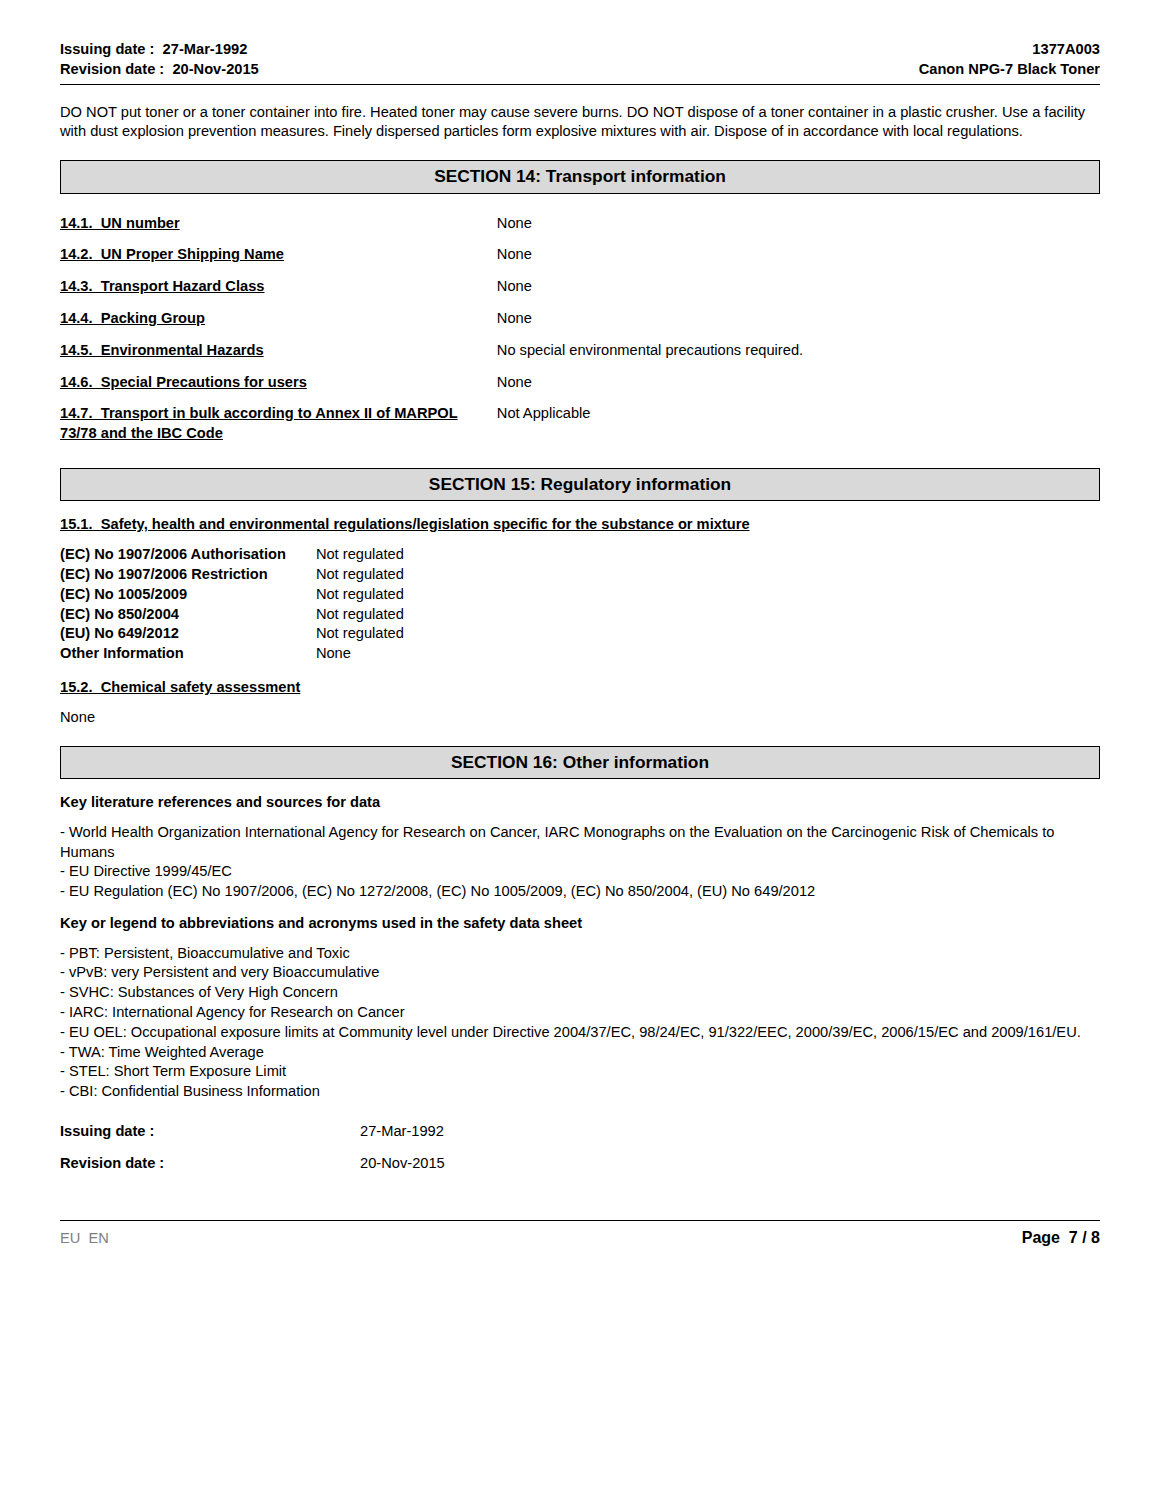Issuing date : 27-Mar-1992
Revision date : 20-Nov-2015
1377A003
Canon NPG-7 Black Toner
DO NOT put toner or a toner container into fire. Heated toner may cause severe burns. DO NOT dispose of a toner container in a plastic crusher. Use a facility with dust explosion prevention measures. Finely dispersed particles form explosive mixtures with air. Dispose of in accordance with local regulations.
SECTION 14: Transport information
| 14.1. UN number | None |
| 14.2. UN Proper Shipping Name | None |
| 14.3. Transport Hazard Class | None |
| 14.4. Packing Group | None |
| 14.5. Environmental Hazards | No special environmental precautions required. |
| 14.6. Special Precautions for users | None |
| 14.7. Transport in bulk according to Annex II of MARPOL 73/78 and the IBC Code | Not Applicable |
SECTION 15: Regulatory information
15.1. Safety, health and environmental regulations/legislation specific for the substance or mixture
| (EC) No 1907/2006 Authorisation | Not regulated |
| (EC) No 1907/2006 Restriction | Not regulated |
| (EC) No 1005/2009 | Not regulated |
| (EC) No 850/2004 | Not regulated |
| (EU) No 649/2012 | Not regulated |
| Other Information | None |
15.2. Chemical safety assessment
None
SECTION 16: Other information
Key literature references and sources for data
- World Health Organization International Agency for Research on Cancer, IARC Monographs on the Evaluation on the Carcinogenic Risk of Chemicals to Humans
- EU Directive 1999/45/EC
- EU Regulation (EC) No 1907/2006, (EC) No 1272/2008, (EC) No 1005/2009, (EC) No 850/2004, (EU) No 649/2012
Key or legend to abbreviations and acronyms used in the safety data sheet
- PBT: Persistent, Bioaccumulative and Toxic
- vPvB: very Persistent and very Bioaccumulative
- SVHC: Substances of Very High Concern
- IARC: International Agency for Research on Cancer
- EU OEL: Occupational exposure limits at Community level under Directive 2004/37/EC, 98/24/EC, 91/322/EEC, 2000/39/EC, 2006/15/EC and 2009/161/EU.
- TWA: Time Weighted Average
- STEL: Short Term Exposure Limit
- CBI: Confidential Business Information
| Issuing date : | 27-Mar-1992 |
| Revision date : | 20-Nov-2015 |
EU EN
Page 7 / 8